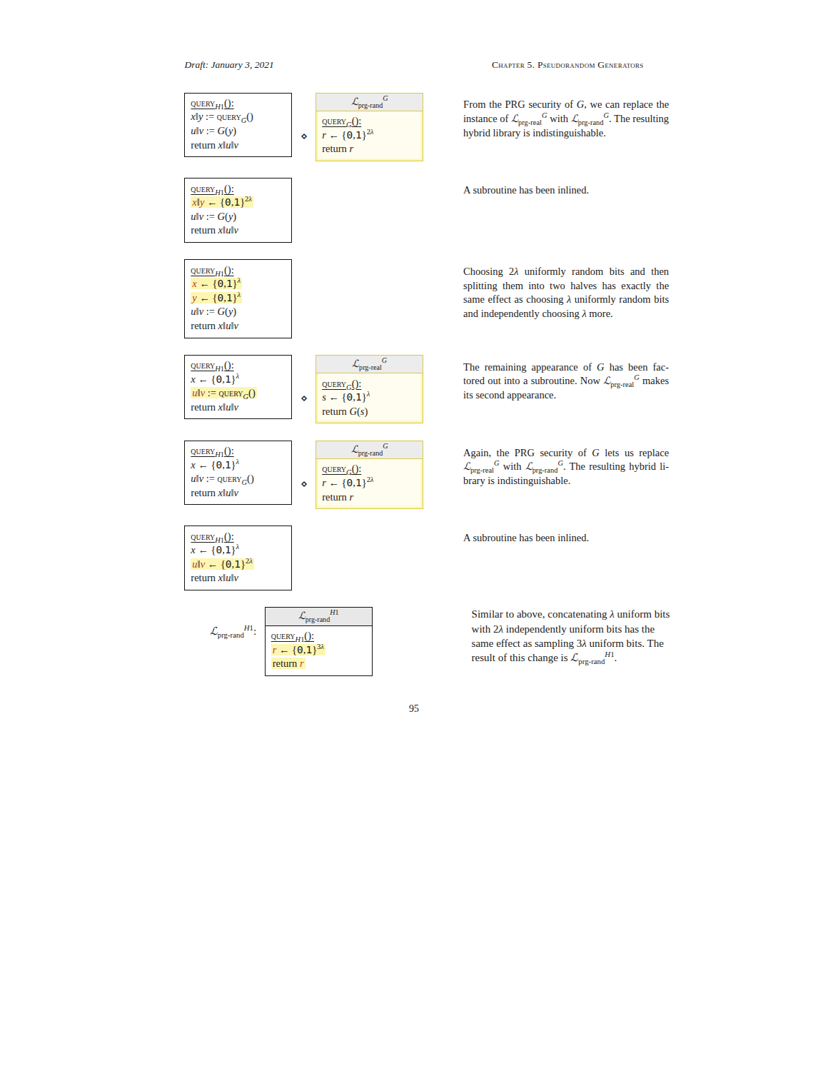Draft: January 3, 2021
Chapter 5. Pseudorandom Generators
queryH1():
x‖y := queryG()
u‖v := G(y)
return x‖u‖v
⋄
ℒprg-randG
queryG():
r ← {0,1}2λ
return r
From the PRG security of G, we can replace the instance of ℒprg-realG with ℒprg-randG. The resulting hybrid library is indistinguishable.
queryH1():
x‖y ← {0,1}2λ
u‖v := G(y)
return x‖u‖v
A subroutine has been inlined.
queryH1():
x ← {0,1}λ
y ← {0,1}λ
u‖v := G(y)
return x‖u‖v
Choosing 2λ uniformly random bits and then splitting them into two halves has exactly the same effect as choosing λ uniformly random bits and independently choosing λ more.
queryH1():
x ← {0,1}λ
u‖v := queryG()
return x‖u‖v
⋄
ℒprg-realG
queryG():
s ← {0,1}λ
return G(s)
The remaining appearance of G has been factored out into a subroutine. Now ℒprg-realG makes its second appearance.
queryH1():
x ← {0,1}λ
u‖v := queryG()
return x‖u‖v
⋄
ℒprg-randG
queryG():
r ← {0,1}2λ
return r
Again, the PRG security of G lets us replace ℒprg-realG with ℒprg-randG. The resulting hybrid library is indistinguishable.
queryH1():
x ← {0,1}λ
u‖v ← {0,1}2λ
return x‖u‖v
A subroutine has been inlined.
ℒprg-randH1:
ℒprg-randH1
queryH1():
r ← {0,1}3λ
return r
Similar to above, concatenating λ uniform bits with 2λ independently uniform bits has the same effect as sampling 3λ uniform bits. The result of this change is ℒprg-randH1.
95